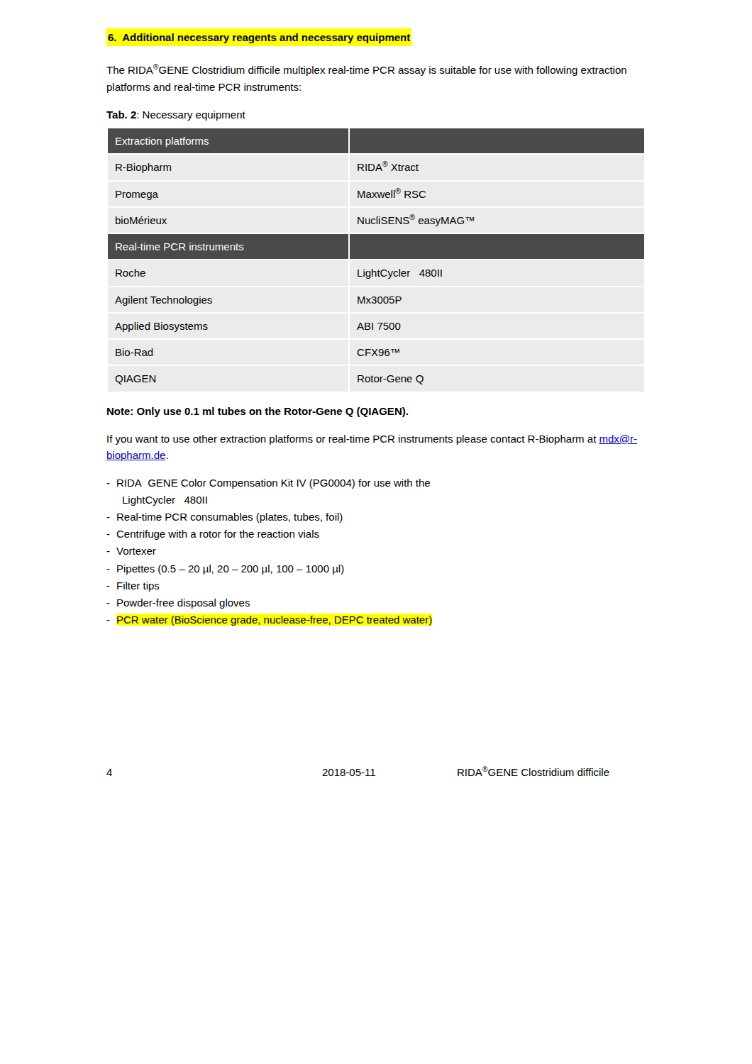6. Additional necessary reagents and necessary equipment
The RIDA®GENE Clostridium difficile multiplex real-time PCR assay is suitable for use with following extraction platforms and real-time PCR instruments:
Tab. 2: Necessary equipment
| Extraction platforms | |
| R-Biopharm | RIDA ® Xtract |
| Promega | Maxwell ® RSC |
| bioMérieux | NucliSENS ® easyMAG™ |
| Real-time PCR instruments | |
| Roche | LightCycler 480II |
| Agilent Technologies | Mx3005P |
| Applied Biosystems | ABI 7500 |
| Bio-Rad | CFX96™ |
| QIAGEN | Rotor-Gene Q |
Note: Only use 0.1 ml tubes on the Rotor-Gene Q (QIAGEN).
If you want to use other extraction platforms or real-time PCR instruments please contact R-Biopharm at mdx@r-biopharm.de.
RIDA GENE Color Compensation Kit IV (PG0004) for use with theLightCycler 480II
Real-time PCR consumables (plates, tubes, foil)
Centrifuge with a rotor for the reaction vials
Vortexer
Pipettes (0.5 – 20 µl, 20 – 200 µl, 100 – 1000 µl)
Filter tips
Powder-free disposal gloves
PCR water (BioScience grade, nuclease-free, DEPC treated water)
42018-05-11 RIDA®GENE Clostridium difficile